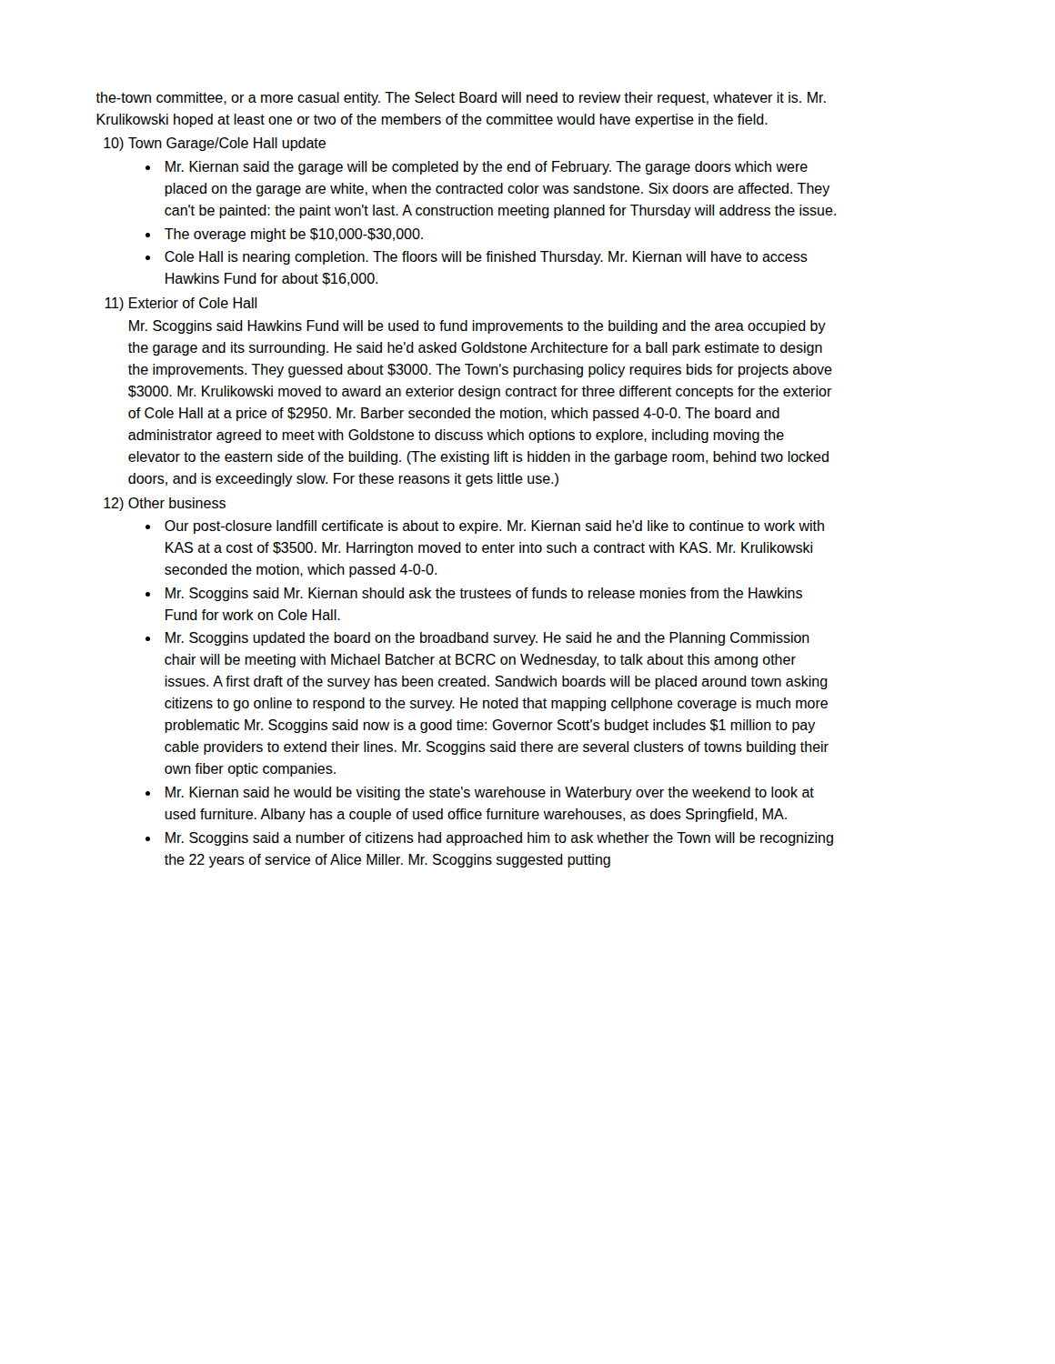the-town committee, or a more casual entity. The Select Board will need to review their request, whatever it is. Mr. Krulikowski hoped at least one or two of the members of the committee would have expertise in the field.
Town Garage/Cole Hall update
Mr. Kiernan said the garage will be completed by the end of February. The garage doors which were placed on the garage are white, when the contracted color was sandstone. Six doors are affected. They can't be painted: the paint won't last. A construction meeting planned for Thursday will address the issue.
The overage might be $10,000-$30,000.
Cole Hall is nearing completion. The floors will be finished Thursday. Mr. Kiernan will have to access Hawkins Fund for about $16,000.
Exterior of Cole Hall
Mr. Scoggins said Hawkins Fund will be used to fund improvements to the building and the area occupied by the garage and its surrounding. He said he'd asked Goldstone Architecture for a ball park estimate to design the improvements. They guessed about $3000. The Town's purchasing policy requires bids for projects above $3000. Mr. Krulikowski moved to award an exterior design contract for three different concepts for the exterior of Cole Hall at a price of $2950. Mr. Barber seconded the motion, which passed 4-0-0. The board and administrator agreed to meet with Goldstone to discuss which options to explore, including moving the elevator to the eastern side of the building. (The existing lift is hidden in the garbage room, behind two locked doors, and is exceedingly slow. For these reasons it gets little use.)
Other business
Our post-closure landfill certificate is about to expire. Mr. Kiernan said he'd like to continue to work with KAS at a cost of $3500. Mr. Harrington moved to enter into such a contract with KAS. Mr. Krulikowski seconded the motion, which passed 4-0-0.
Mr. Scoggins said Mr. Kiernan should ask the trustees of funds to release monies from the Hawkins Fund for work on Cole Hall.
Mr. Scoggins updated the board on the broadband survey. He said he and the Planning Commission chair will be meeting with Michael Batcher at BCRC on Wednesday, to talk about this among other issues. A first draft of the survey has been created. Sandwich boards will be placed around town asking citizens to go online to respond to the survey. He noted that mapping cellphone coverage is much more problematic Mr. Scoggins said now is a good time: Governor Scott's budget includes $1 million to pay cable providers to extend their lines. Mr. Scoggins said there are several clusters of towns building their own fiber optic companies.
Mr. Kiernan said he would be visiting the state's warehouse in Waterbury over the weekend to look at used furniture. Albany has a couple of used office furniture warehouses, as does Springfield, MA.
Mr. Scoggins said a number of citizens had approached him to ask whether the Town will be recognizing the 22 years of service of Alice Miller. Mr. Scoggins suggested putting